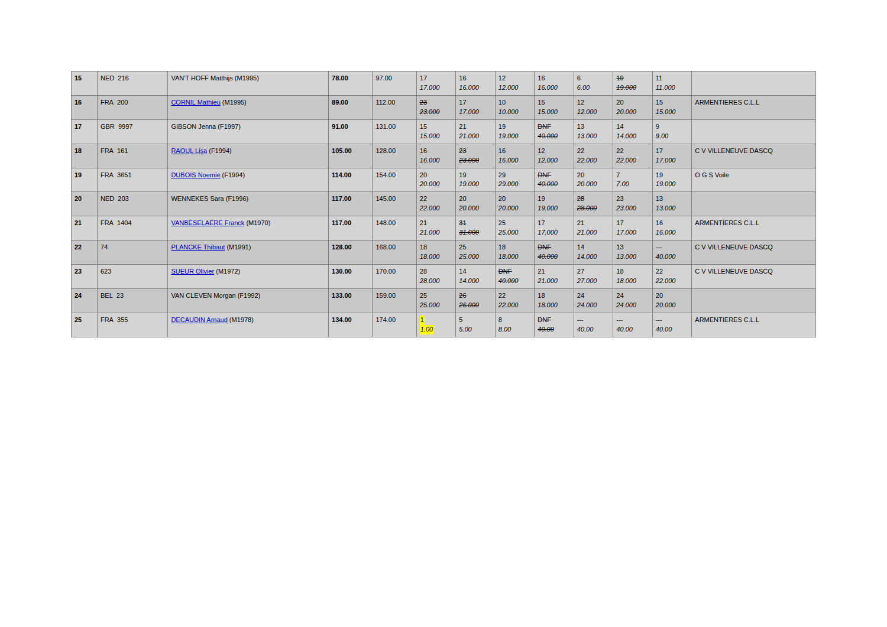| 15 | NED 216 | VAN'T HOFF Matthijs (M1995) | 78.00 | 97.00 | 17 17.000 | 16 16.000 | 12 12.000 | 16 16.000 | 6 6.00 | 19 19.000 | 11 11.000 | |
| 16 | FRA 200 | CORNIL Mathieu (M1995) | 89.00 | 112.00 | 23 23.000 | 17 17.000 | 10 10.000 | 15 15.000 | 12 12.000 | 20 20.000 | 15 15.000 | ARMENTIERES C.L.L |
| 17 | GBR 9997 | GIBSON Jenna (F1997) | 91.00 | 131.00 | 15 15.000 | 21 21.000 | 19 19.000 | DNF 40.000 | 13 13.000 | 14 14.000 | 9 9.00 | |
| 18 | FRA 161 | RAOUL Lisa (F1994) | 105.00 | 128.00 | 16 16.000 | 23 23.000 | 16 16.000 | 12 12.000 | 22 22.000 | 22 22.000 | 17 17.000 | C V VILLENEUVE DASCQ |
| 19 | FRA 3651 | DUBOIS Noemie (F1994) | 114.00 | 154.00 | 20 20.000 | 19 19.000 | 29 29.000 | DNF 40.000 | 20 20.000 | 7 7.00 | 19 19.000 | O G S Voile |
| 20 | NED 203 | WENNEKES Sara (F1996) | 117.00 | 145.00 | 22 22.000 | 20 20.000 | 20 20.000 | 19 19.000 | 28 28.000 | 23 23.000 | 13 13.000 | |
| 21 | FRA 1404 | VANBESELAERE Franck (M1970) | 117.00 | 148.00 | 21 21.000 | 31 31.000 | 25 25.000 | 17 17.000 | 21 21.000 | 17 17.000 | 16 16.000 | ARMENTIERES C.L.L |
| 22 | 74 | PLANCKE Thibaut (M1991) | 128.00 | 168.00 | 18 18.000 | 25 25.000 | 18 18.000 | DNF 40.000 | 14 14.000 | 13 13.000 | --- 40.000 | C V VILLENEUVE DASCQ |
| 23 | 623 | SUEUR Olivier (M1972) | 130.00 | 170.00 | 28 28.000 | 14 14.000 | DNF 40.000 | 21 21.000 | 27 27.000 | 18 18.000 | 22 22.000 | C V VILLENEUVE DASCQ |
| 24 | BEL 23 | VAN CLEVEN Morgan (F1992) | 133.00 | 159.00 | 25 25.000 | 26 26.000 | 22 22.000 | 18 18.000 | 24 24.000 | 24 24.000 | 20 20.000 | |
| 25 | FRA 355 | DECAUDIN Arnaud (M1978) | 134.00 | 174.00 | 1 1.00 | 5 5.00 | 8 8.00 | DNF 40.00 | --- 40.00 | --- 40.00 | --- 40.00 | ARMENTIERES C.L.L |